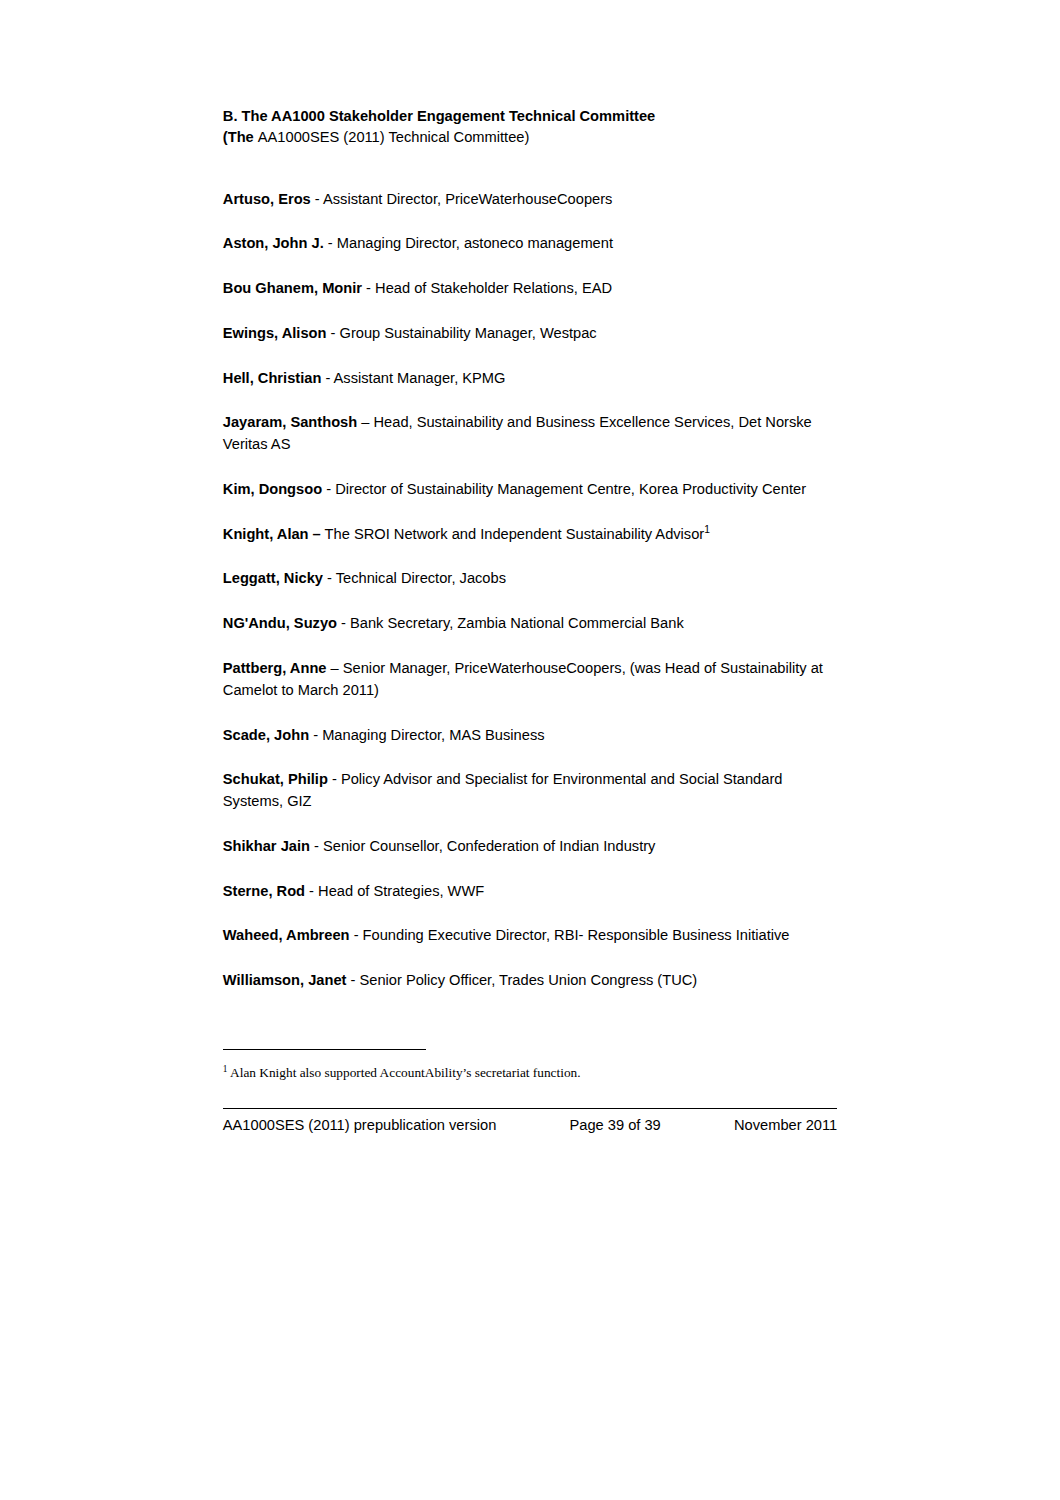B. The AA1000 Stakeholder Engagement Technical Committee (The AA1000SES (2011) Technical Committee)
Artuso, Eros - Assistant Director, PriceWaterhouseCoopers
Aston, John J. - Managing Director, astoneco management
Bou Ghanem, Monir - Head of Stakeholder Relations, EAD
Ewings, Alison - Group Sustainability Manager, Westpac
Hell, Christian - Assistant Manager, KPMG
Jayaram, Santhosh – Head, Sustainability and Business Excellence Services, Det Norske Veritas AS
Kim, Dongsoo - Director of Sustainability Management Centre, Korea Productivity Center
Knight, Alan – The SROI Network and Independent Sustainability Advisor1
Leggatt, Nicky - Technical Director, Jacobs
NG'Andu, Suzyo - Bank Secretary, Zambia National Commercial Bank
Pattberg, Anne – Senior Manager, PriceWaterhouseCoopers, (was Head of Sustainability at Camelot to March 2011)
Scade, John - Managing Director, MAS Business
Schukat, Philip - Policy Advisor and Specialist for Environmental and Social Standard Systems, GIZ
Shikhar Jain - Senior Counsellor, Confederation of Indian Industry
Sterne, Rod - Head of Strategies, WWF
Waheed, Ambreen - Founding Executive Director, RBI- Responsible Business Initiative
Williamson, Janet - Senior Policy Officer, Trades Union Congress (TUC)
1 Alan Knight also supported AccountAbility’s secretariat function.
AA1000SES (2011) prepublication version Page 39 of 39 November 2011